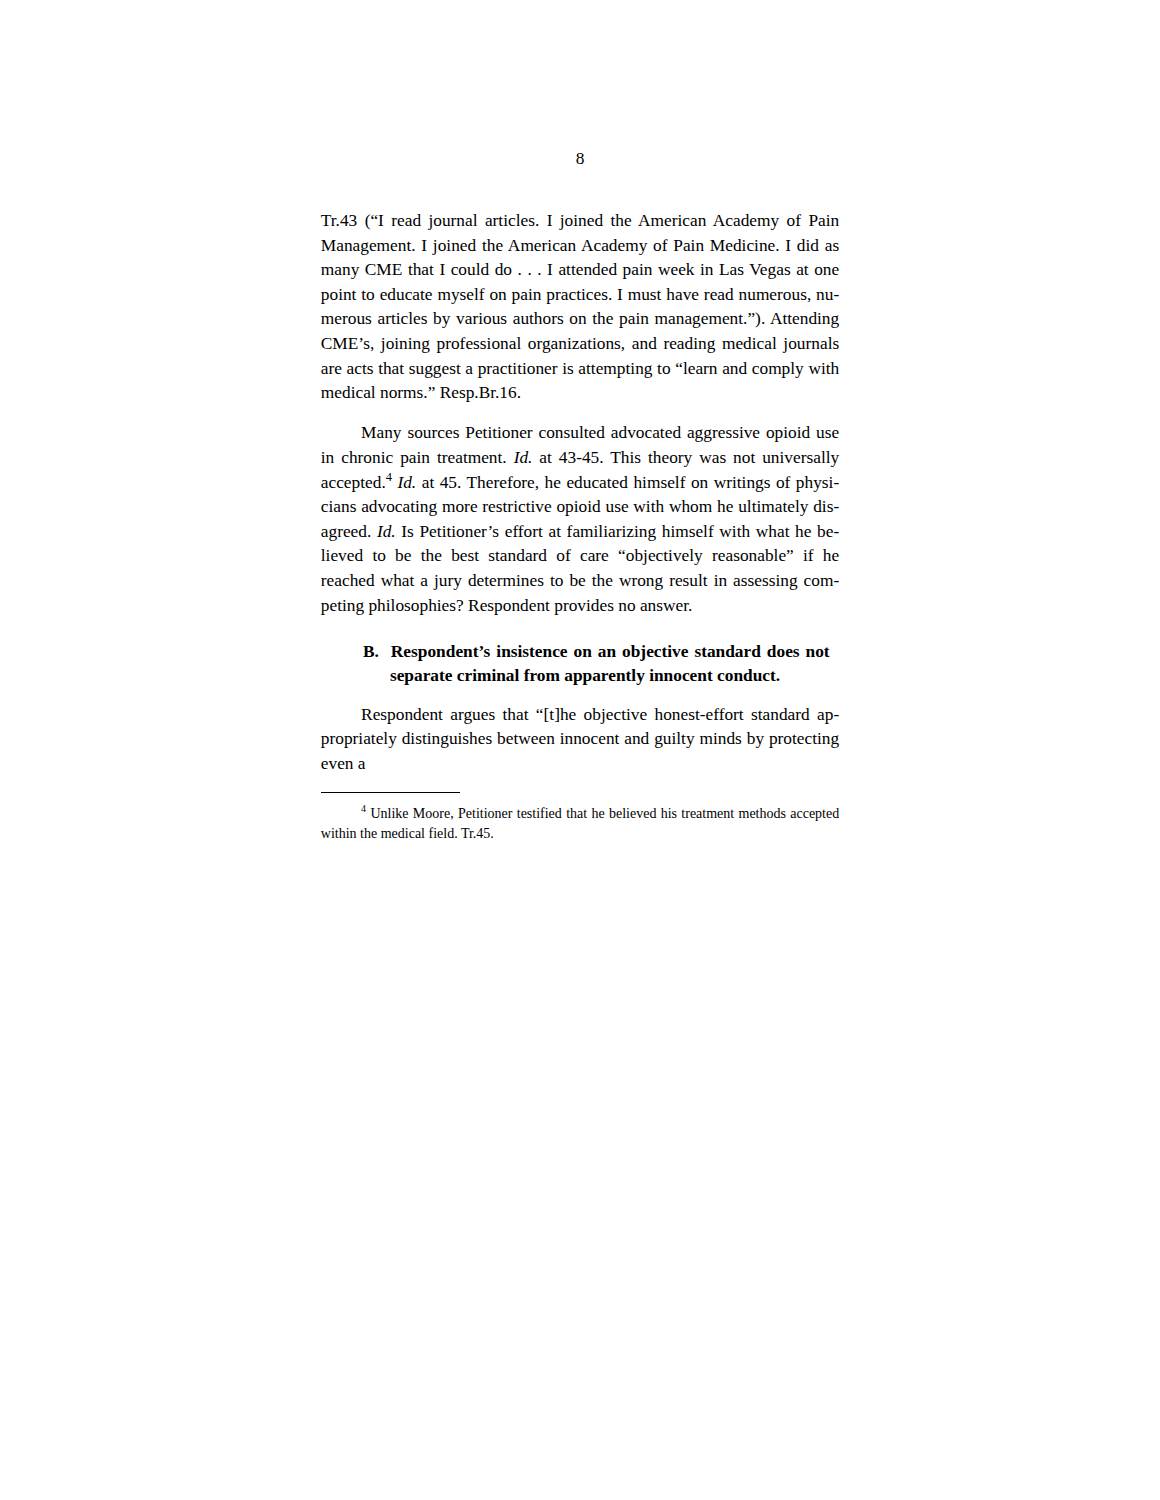8
Tr.43 (“I read journal articles. I joined the American Academy of Pain Management. I joined the American Academy of Pain Medicine. I did as many CME that I could do . . . I attended pain week in Las Vegas at one point to educate myself on pain practices. I must have read numerous, numerous articles by various authors on the pain management.”). Attending CME’s, joining professional organizations, and reading medical journals are acts that suggest a practitioner is attempting to “learn and comply with medical norms.” Resp.Br.16.
Many sources Petitioner consulted advocated aggressive opioid use in chronic pain treatment. Id. at 43-45. This theory was not universally accepted.4 Id. at 45. Therefore, he educated himself on writings of physicians advocating more restrictive opioid use with whom he ultimately disagreed. Id. Is Petitioner’s effort at familiarizing himself with what he believed to be the best standard of care “objectively reasonable” if he reached what a jury determines to be the wrong result in assessing competing philosophies? Respondent provides no answer.
B. Respondent’s insistence on an objective standard does not separate criminal from apparently innocent conduct.
Respondent argues that “[t]he objective honest-effort standard appropriately distinguishes between innocent and guilty minds by protecting even a
4 Unlike Moore, Petitioner testified that he believed his treatment methods accepted within the medical field. Tr.45.